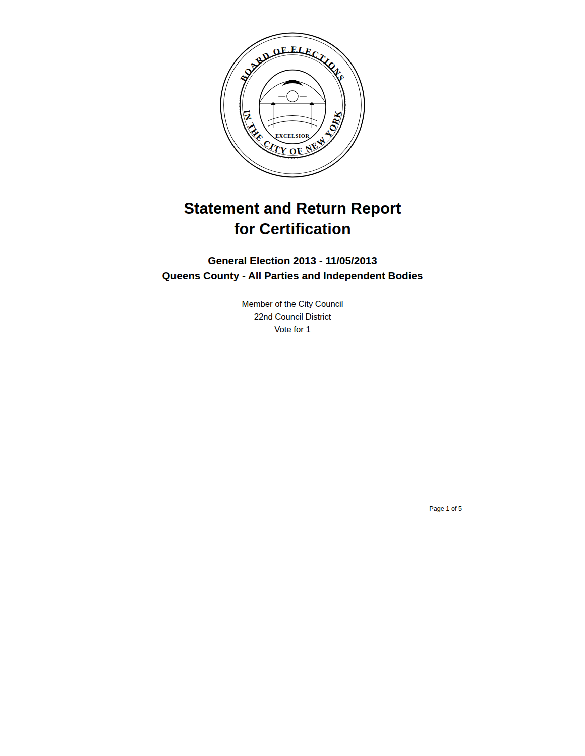Statement and Return Report
for Certification
General Election 2013 - 11/05/2013
Queens County - All Parties and Independent Bodies
Member of the City Council
22nd Council District
Vote for 1
Page 1 of 5